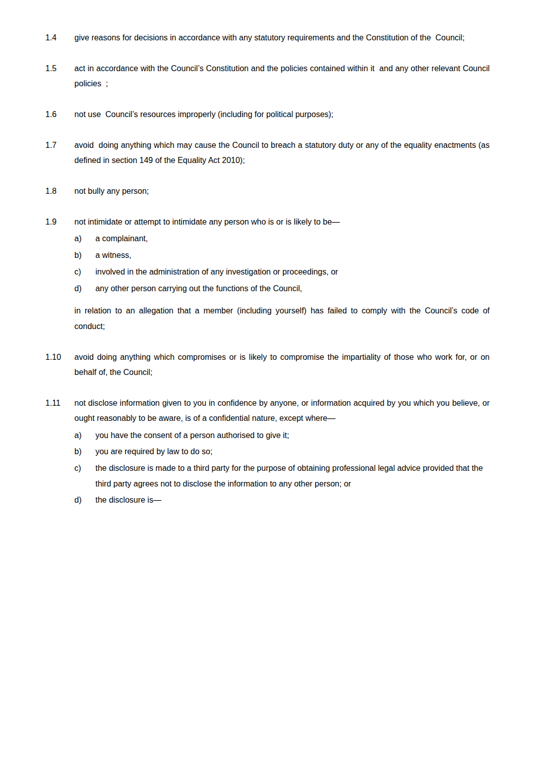1.4 give reasons for decisions in accordance with any statutory requirements and the Constitution of the Council;
1.5 act in accordance with the Council’s Constitution and the policies contained within it and any other relevant Council policies ;
1.6 not use Council’s resources improperly (including for political purposes);
1.7 avoid doing anything which may cause the Council to breach a statutory duty or any of the equality enactments (as defined in section 149 of the Equality Act 2010);
1.8 not bully any person;
1.9 not intimidate or attempt to intimidate any person who is or is likely to be—
a) a complainant,
b) a witness,
c) involved in the administration of any investigation or proceedings, or
d) any other person carrying out the functions of the Council,
in relation to an allegation that a member (including yourself) has failed to comply with the Council’s code of conduct;
1.10 avoid doing anything which compromises or is likely to compromise the impartiality of those who work for, or on behalf of, the Council;
1.11 not disclose information given to you in confidence by anyone, or information acquired by you which you believe, or ought reasonably to be aware, is of a confidential nature, except where—
a) you have the consent of a person authorised to give it;
b) you are required by law to do so;
c) the disclosure is made to a third party for the purpose of obtaining professional legal advice provided that the third party agrees not to disclose the information to any other person; or
d) the disclosure is—